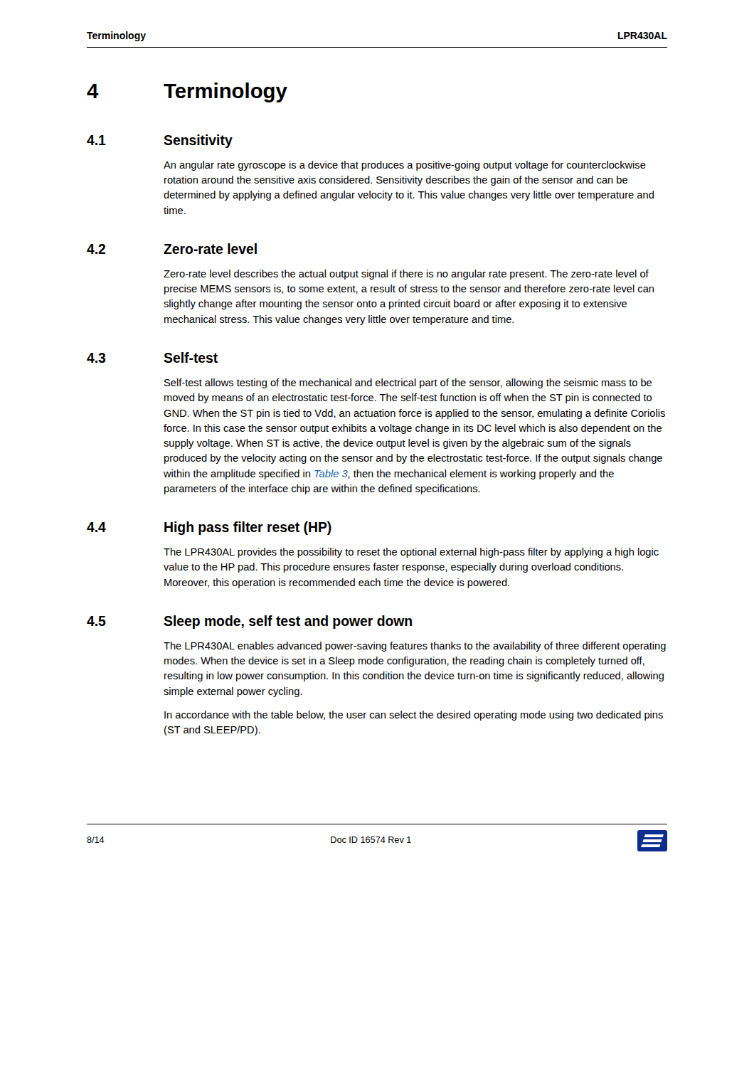Terminology LPR430AL
4 Terminology
4.1 Sensitivity
An angular rate gyroscope is a device that produces a positive-going output voltage for counterclockwise rotation around the sensitive axis considered. Sensitivity describes the gain of the sensor and can be determined by applying a defined angular velocity to it. This value changes very little over temperature and time.
4.2 Zero-rate level
Zero-rate level describes the actual output signal if there is no angular rate present. The zero-rate level of precise MEMS sensors is, to some extent, a result of stress to the sensor and therefore zero-rate level can slightly change after mounting the sensor onto a printed circuit board or after exposing it to extensive mechanical stress. This value changes very little over temperature and time.
4.3 Self-test
Self-test allows testing of the mechanical and electrical part of the sensor, allowing the seismic mass to be moved by means of an electrostatic test-force. The self-test function is off when the ST pin is connected to GND. When the ST pin is tied to Vdd, an actuation force is applied to the sensor, emulating a definite Coriolis force. In this case the sensor output exhibits a voltage change in its DC level which is also dependent on the supply voltage. When ST is active, the device output level is given by the algebraic sum of the signals produced by the velocity acting on the sensor and by the electrostatic test-force. If the output signals change within the amplitude specified in Table 3, then the mechanical element is working properly and the parameters of the interface chip are within the defined specifications.
4.4 High pass filter reset (HP)
The LPR430AL provides the possibility to reset the optional external high-pass filter by applying a high logic value to the HP pad. This procedure ensures faster response, especially during overload conditions. Moreover, this operation is recommended each time the device is powered.
4.5 Sleep mode, self test and power down
The LPR430AL enables advanced power-saving features thanks to the availability of three different operating modes. When the device is set in a Sleep mode configuration, the reading chain is completely turned off, resulting in low power consumption. In this condition the device turn-on time is significantly reduced, allowing simple external power cycling.
In accordance with the table below, the user can select the desired operating mode using two dedicated pins (ST and SLEEP/PD).
8/14 Doc ID 16574 Rev 1